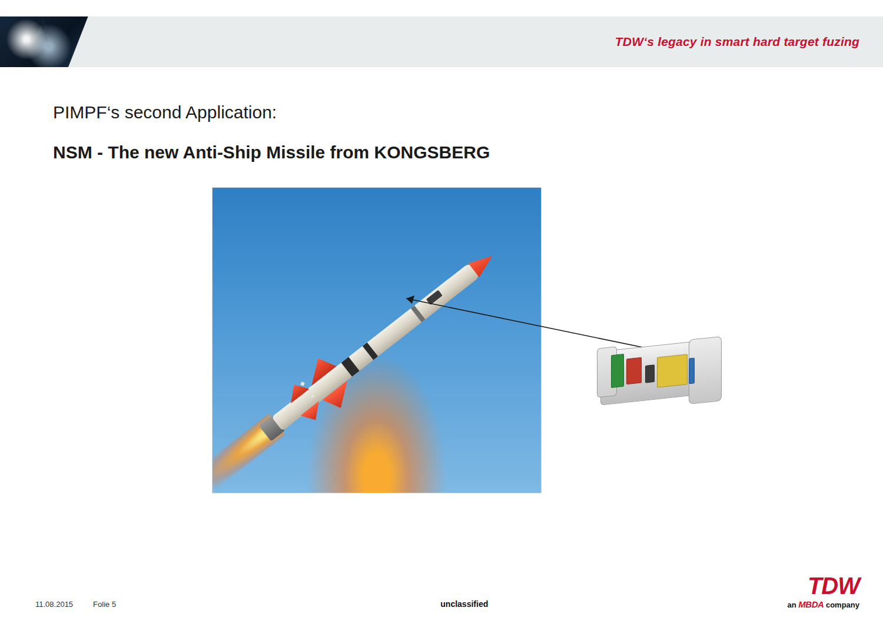TDW‘s legacy in smart hard target fuzing
PIMPF‘s second Application:
NSM - The new Anti-Ship Missile from KONGSBERG
11.08.2015 Folie 5
unclassified
TDW
an MBDA company